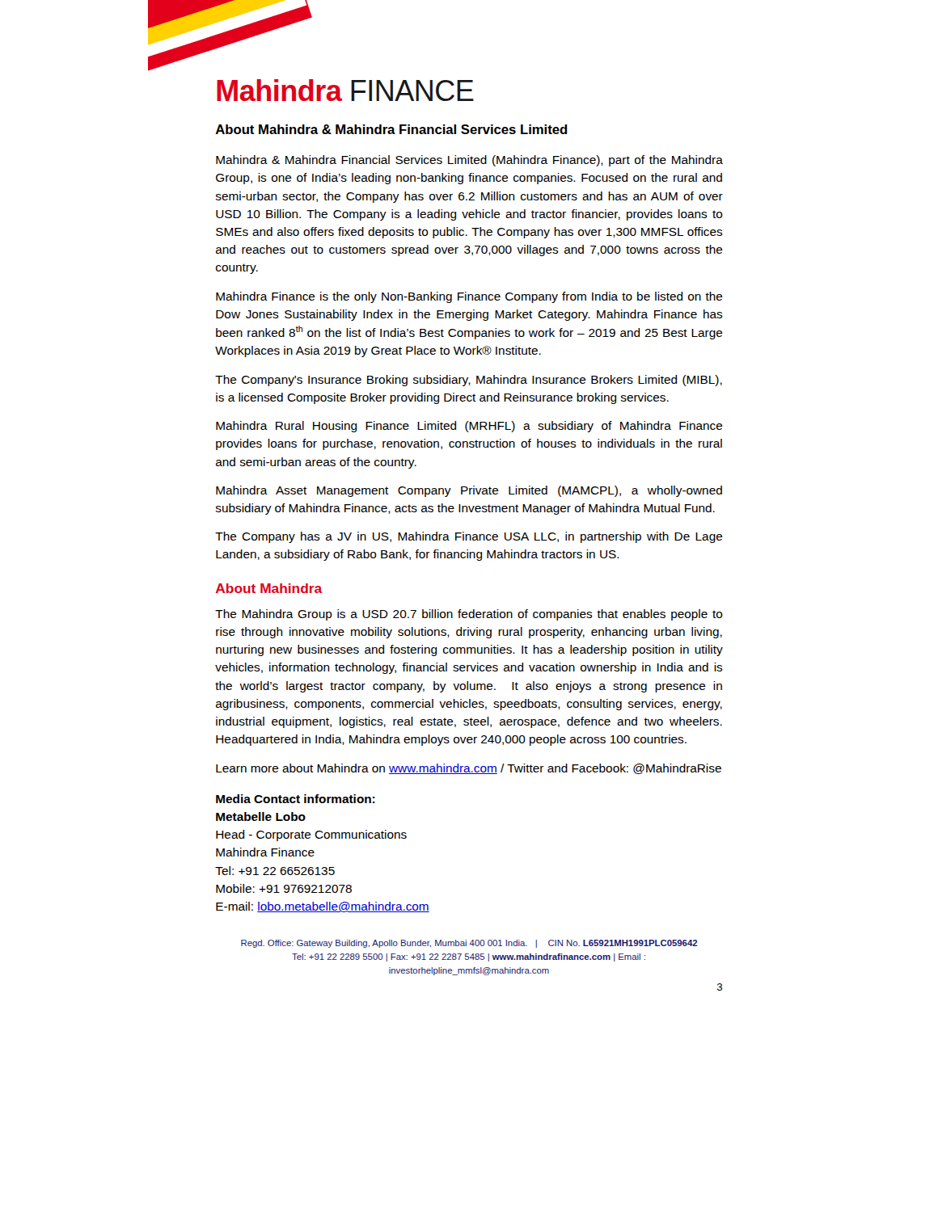Mahindra FINANCE
About Mahindra & Mahindra Financial Services Limited
Mahindra & Mahindra Financial Services Limited (Mahindra Finance), part of the Mahindra Group, is one of India’s leading non-banking finance companies. Focused on the rural and semi-urban sector, the Company has over 6.2 Million customers and has an AUM of over USD 10 Billion. The Company is a leading vehicle and tractor financier, provides loans to SMEs and also offers fixed deposits to public. The Company has over 1,300 MMFSL offices and reaches out to customers spread over 3,70,000 villages and 7,000 towns across the country.
Mahindra Finance is the only Non-Banking Finance Company from India to be listed on the Dow Jones Sustainability Index in the Emerging Market Category. Mahindra Finance has been ranked 8th on the list of India’s Best Companies to work for – 2019 and 25 Best Large Workplaces in Asia 2019 by Great Place to Work® Institute.
The Company's Insurance Broking subsidiary, Mahindra Insurance Brokers Limited (MIBL), is a licensed Composite Broker providing Direct and Reinsurance broking services.
Mahindra Rural Housing Finance Limited (MRHFL) a subsidiary of Mahindra Finance provides loans for purchase, renovation, construction of houses to individuals in the rural and semi-urban areas of the country.
Mahindra Asset Management Company Private Limited (MAMCPL), a wholly-owned subsidiary of Mahindra Finance, acts as the Investment Manager of Mahindra Mutual Fund.
The Company has a JV in US, Mahindra Finance USA LLC, in partnership with De Lage Landen, a subsidiary of Rabo Bank, for financing Mahindra tractors in US.
About Mahindra
The Mahindra Group is a USD 20.7 billion federation of companies that enables people to rise through innovative mobility solutions, driving rural prosperity, enhancing urban living, nurturing new businesses and fostering communities. It has a leadership position in utility vehicles, information technology, financial services and vacation ownership in India and is the world’s largest tractor company, by volume. It also enjoys a strong presence in agribusiness, components, commercial vehicles, speedboats, consulting services, energy, industrial equipment, logistics, real estate, steel, aerospace, defence and two wheelers. Headquartered in India, Mahindra employs over 240,000 people across 100 countries.
Learn more about Mahindra on www.mahindra.com / Twitter and Facebook: @MahindraRise
Media Contact information:
Metabelle Lobo
Head - Corporate Communications
Mahindra Finance
Tel: +91 22 66526135
Mobile: +91 9769212078
E-mail: lobo.metabelle@mahindra.com
Regd. Office: Gateway Building, Apollo Bunder, Mumbai 400 001 India. | CIN No. L65921MH1991PLC059642
Tel: +91 22 2289 5500 | Fax: +91 22 2287 5485 | www.mahindrafinance.com | Email : investorhelpline_mmfsl@mahindra.com
3